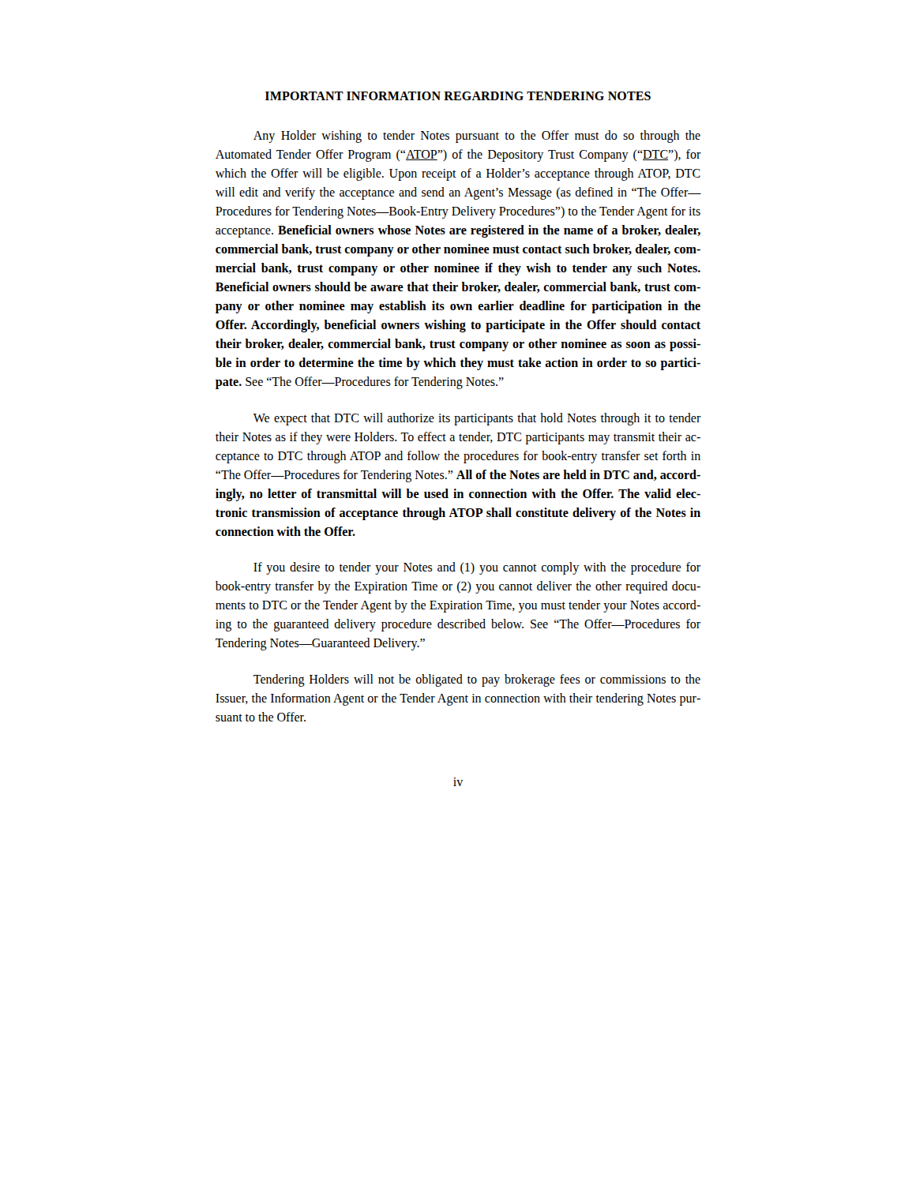Important Information Regarding Tendering Notes
Any Holder wishing to tender Notes pursuant to the Offer must do so through the Automated Tender Offer Program (“ATOP”) of the Depository Trust Company (“DTC”), for which the Offer will be eligible. Upon receipt of a Holder’s acceptance through ATOP, DTC will edit and verify the acceptance and send an Agent’s Message (as defined in “The Offer—Procedures for Tendering Notes—Book-Entry Delivery Procedures”) to the Tender Agent for its acceptance. Beneficial owners whose Notes are registered in the name of a broker, dealer, commercial bank, trust company or other nominee must contact such broker, dealer, commercial bank, trust company or other nominee if they wish to tender any such Notes. Beneficial owners should be aware that their broker, dealer, commercial bank, trust company or other nominee may establish its own earlier deadline for participation in the Offer. Accordingly, beneficial owners wishing to participate in the Offer should contact their broker, dealer, commercial bank, trust company or other nominee as soon as possible in order to determine the time by which they must take action in order to so participate. See “The Offer—Procedures for Tendering Notes.”
We expect that DTC will authorize its participants that hold Notes through it to tender their Notes as if they were Holders. To effect a tender, DTC participants may transmit their acceptance to DTC through ATOP and follow the procedures for book-entry transfer set forth in “The Offer—Procedures for Tendering Notes.” All of the Notes are held in DTC and, accordingly, no letter of transmittal will be used in connection with the Offer. The valid electronic transmission of acceptance through ATOP shall constitute delivery of the Notes in connection with the Offer.
If you desire to tender your Notes and (1) you cannot comply with the procedure for book-entry transfer by the Expiration Time or (2) you cannot deliver the other required documents to DTC or the Tender Agent by the Expiration Time, you must tender your Notes according to the guaranteed delivery procedure described below. See “The Offer—Procedures for Tendering Notes—Guaranteed Delivery.”
Tendering Holders will not be obligated to pay brokerage fees or commissions to the Issuer, the Information Agent or the Tender Agent in connection with their tendering Notes pursuant to the Offer.
iv